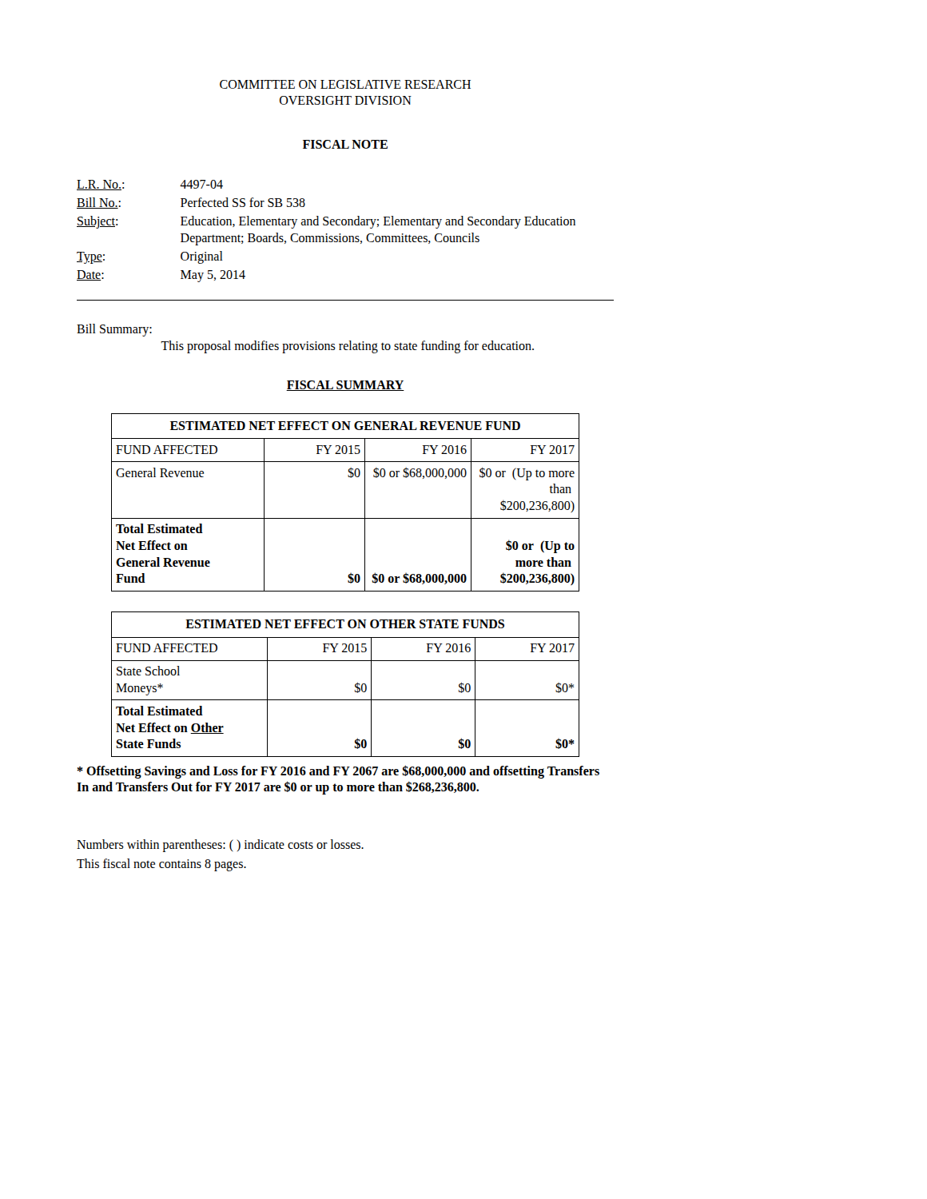COMMITTEE ON LEGISLATIVE RESEARCH
OVERSIGHT DIVISION
FISCAL NOTE
| L.R. No. : | 4497-04 |
| Bill No. : | Perfected SS for SB 538 |
| Subject : | Education, Elementary and Secondary; Elementary and Secondary Education Department; Boards, Commissions, Committees, Councils |
| Type : | Original |
| Date : | May 5, 2014 |
Bill Summary: This proposal modifies provisions relating to state funding for education.
FISCAL SUMMARY
| ESTIMATED NET EFFECT ON GENERAL REVENUE FUND |
| --- |
| FUND AFFECTED | FY 2015 | FY 2016 | FY 2017 |
| General Revenue | $0 | $0 or $68,000,000 | $0 or (Up to more than $200,236,800) |
| Total Estimated Net Effect on General Revenue Fund | $0 | $0 or $68,000,000 | $0 or (Up to more than $200,236,800) |
| ESTIMATED NET EFFECT ON OTHER STATE FUNDS |
| --- |
| FUND AFFECTED | FY 2015 | FY 2016 | FY 2017 |
| State School Moneys* | $0 | $0 | $0* |
| Total Estimated Net Effect on Other State Funds | $0 | $0 | $0* |
* Offsetting Savings and Loss for FY 2016 and FY 2067 are $68,000,000 and offsetting Transfers In and Transfers Out for FY 2017 are $0 or up to more than $268,236,800.
Numbers within parentheses: ( ) indicate costs or losses.
This fiscal note contains 8 pages.